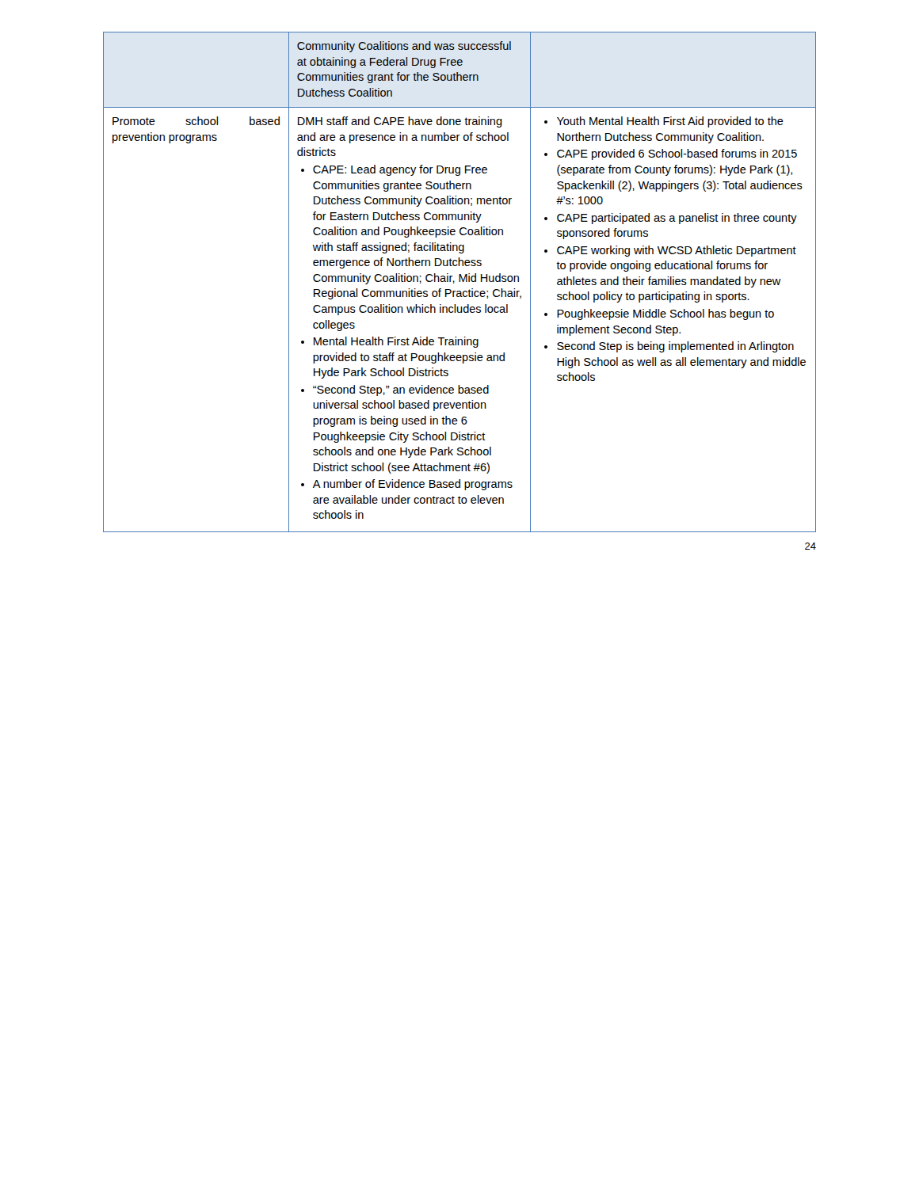| | Community Coalitions and was successful at obtaining a Federal Drug Free Communities grant for the Southern Dutchess Coalition | |
| Promote school based prevention programs | DMH staff and CAPE have done training and are a presence in a number of school districts CAPE: Lead agency for Drug Free Communities grantee Southern Dutchess Community Coalition; mentor for Eastern Dutchess Community Coalition and Poughkeepsie Coalition with staff assigned; facilitating emergence of Northern Dutchess Community Coalition; Chair, Mid Hudson Regional Communities of Practice; Chair, Campus Coalition which includes local colleges Mental Health First Aide Training provided to staff at Poughkeepsie and Hyde Park School Districts “Second Step,” an evidence based universal school based prevention program is being used in the 6 Poughkeepsie City School District schools and one Hyde Park School District school (see Attachment #6) A number of Evidence Based programs are available under contract to eleven schools in | Youth Mental Health First Aid provided to the Northern Dutchess Community Coalition. CAPE provided 6 School-based forums in 2015 (separate from County forums): Hyde Park (1), Spackenkill (2), Wappingers (3): Total audiences #’s: 1000 CAPE participated as a panelist in three county sponsored forums CAPE working with WCSD Athletic Department to provide ongoing educational forums for athletes and their families mandated by new school policy to participating in sports. Poughkeepsie Middle School has begun to implement Second Step. Second Step is being implemented in Arlington High School as well as all elementary and middle schools |
24